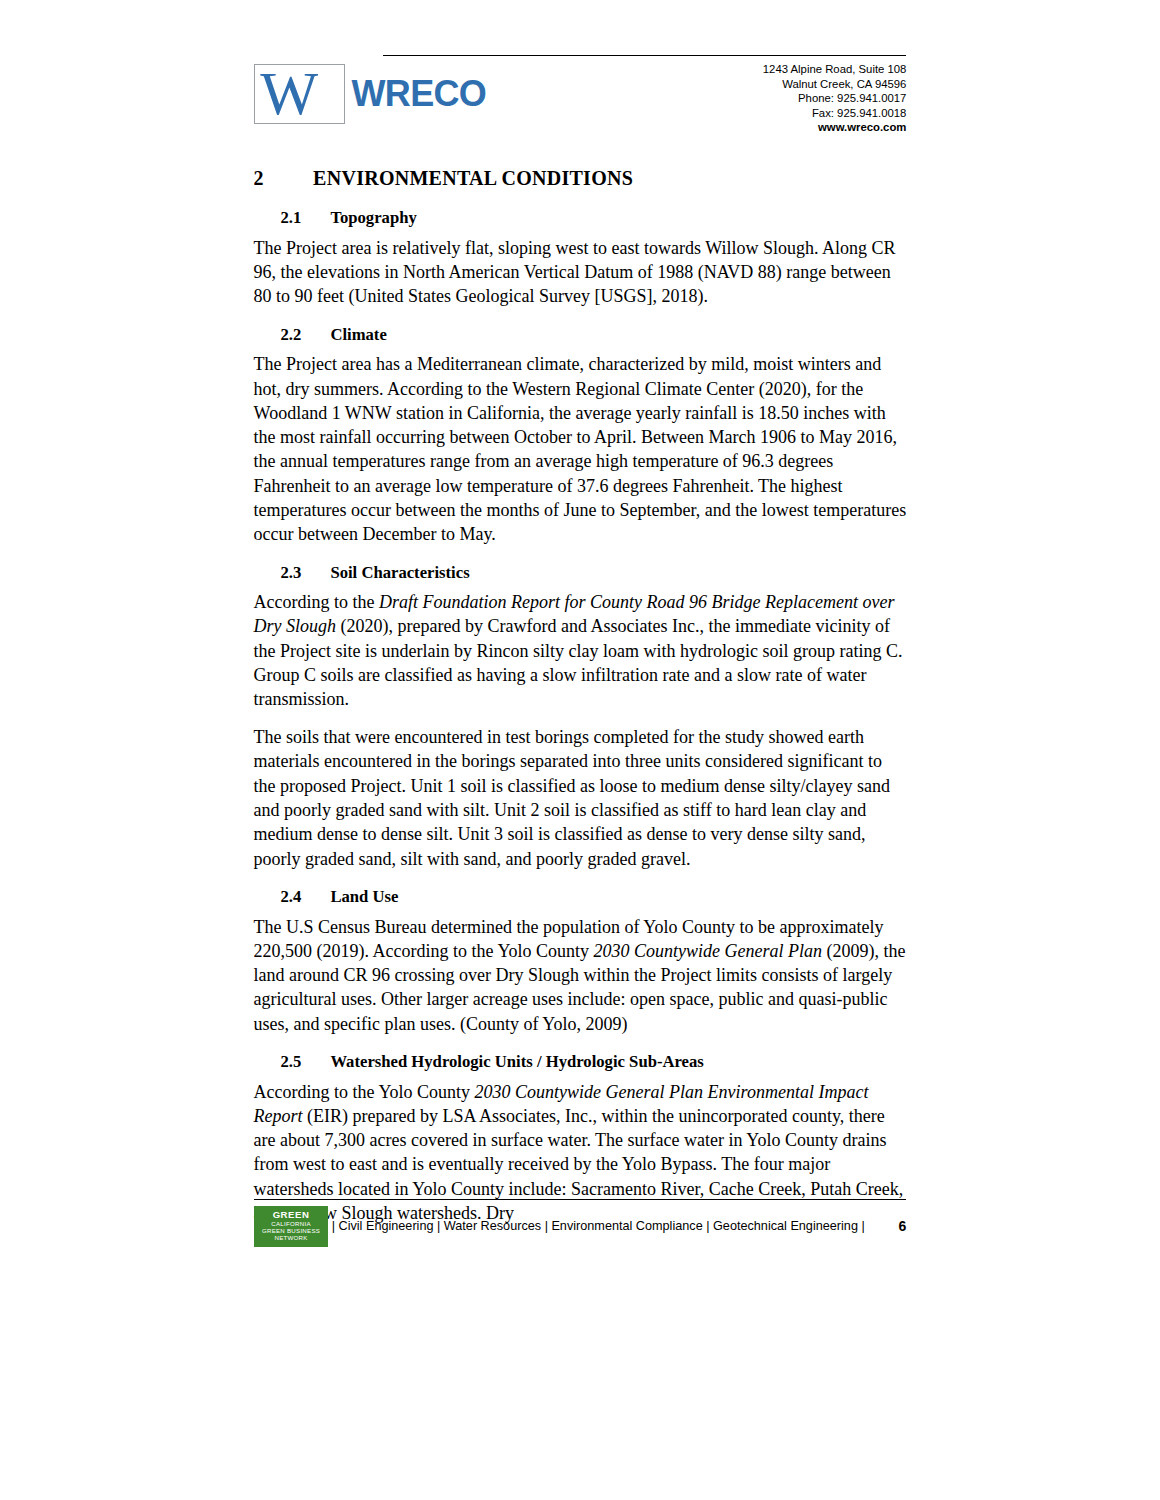W
WRECO
1243 Alpine Road, Suite 108
Walnut Creek, CA 94596
Phone: 925.941.0017
Fax: 925.941.0018
www.wreco.com
2 ENVIRONMENTAL CONDITIONS
2.1 Topography
The Project area is relatively flat, sloping west to east towards Willow Slough. Along CR 96, the elevations in North American Vertical Datum of 1988 (NAVD 88) range between 80 to 90 feet (United States Geological Survey [USGS], 2018).
2.2 Climate
The Project area has a Mediterranean climate, characterized by mild, moist winters and hot, dry summers. According to the Western Regional Climate Center (2020), for the Woodland 1 WNW station in California, the average yearly rainfall is 18.50 inches with the most rainfall occurring between October to April. Between March 1906 to May 2016, the annual temperatures range from an average high temperature of 96.3 degrees Fahrenheit to an average low temperature of 37.6 degrees Fahrenheit. The highest temperatures occur between the months of June to September, and the lowest temperatures occur between December to May.
2.3 Soil Characteristics
According to the Draft Foundation Report for County Road 96 Bridge Replacement over Dry Slough (2020), prepared by Crawford and Associates Inc., the immediate vicinity of the Project site is underlain by Rincon silty clay loam with hydrologic soil group rating C. Group C soils are classified as having a slow infiltration rate and a slow rate of water transmission.
The soils that were encountered in test borings completed for the study showed earth materials encountered in the borings separated into three units considered significant to the proposed Project. Unit 1 soil is classified as loose to medium dense silty/clayey sand and poorly graded sand with silt. Unit 2 soil is classified as stiff to hard lean clay and medium dense to dense silt. Unit 3 soil is classified as dense to very dense silty sand, poorly graded sand, silt with sand, and poorly graded gravel.
2.4 Land Use
The U.S Census Bureau determined the population of Yolo County to be approximately 220,500 (2019). According to the Yolo County 2030 Countywide General Plan (2009), the land around CR 96 crossing over Dry Slough within the Project limits consists of largely agricultural uses. Other larger acreage uses include: open space, public and quasi-public uses, and specific plan uses. (County of Yolo, 2009)
2.5 Watershed Hydrologic Units / Hydrologic Sub-Areas
According to the Yolo County 2030 Countywide General Plan Environmental Impact Report (EIR) prepared by LSA Associates, Inc., within the unincorporated county, there are about 7,300 acres covered in surface water. The surface water in Yolo County drains from west to east and is eventually received by the Yolo Bypass. The four major watersheds located in Yolo County include: Sacramento River, Cache Creek, Putah Creek, and Willow Slough watersheds. Dry
GREEN CALIFORNIA
GREEN BUSINESS
NETWORK
| Civil Engineering | Water Resources | Environmental Compliance | Geotechnical Engineering |
6